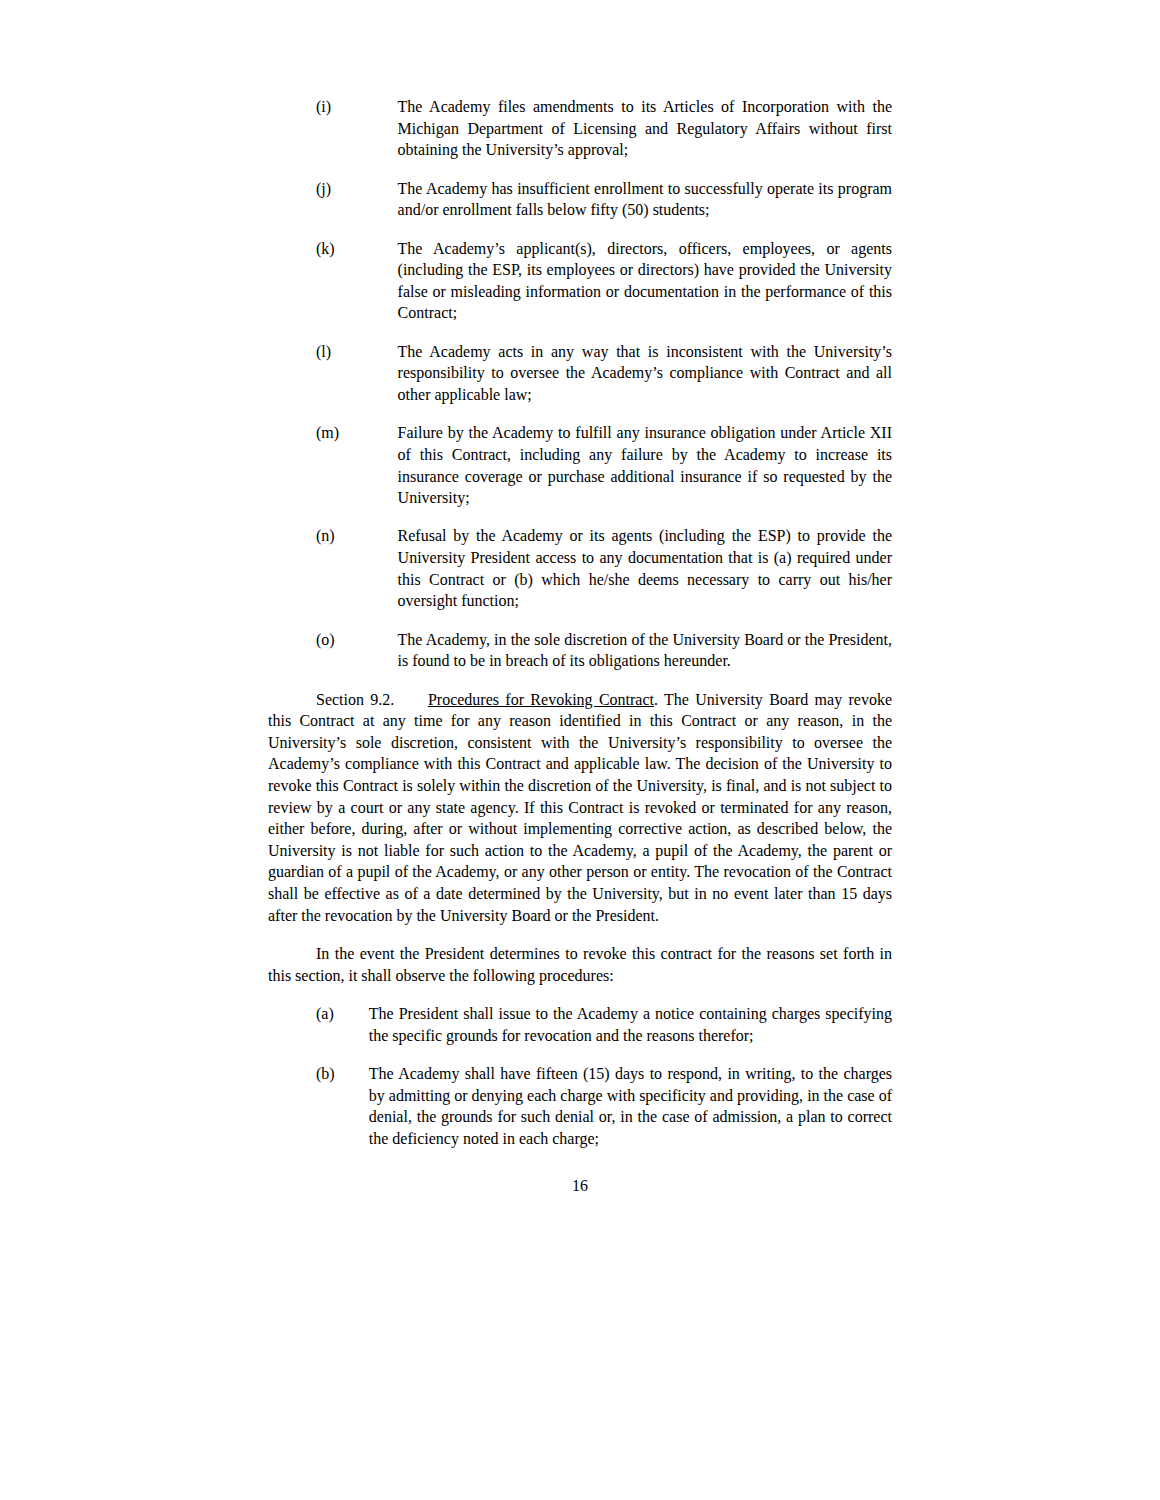(i)
The Academy files amendments to its Articles of Incorporation with the Michigan Department of Licensing and Regulatory Affairs without first obtaining the University’s approval;
(j)
The Academy has insufficient enrollment to successfully operate its program and/or enrollment falls below fifty (50) students;
(k)
The Academy’s applicant(s), directors, officers, employees, or agents (including the ESP, its employees or directors) have provided the University false or misleading information or documentation in the performance of this Contract;
(l)
The Academy acts in any way that is inconsistent with the University’s responsibility to oversee the Academy’s compliance with Contract and all other applicable law;
(m)
Failure by the Academy to fulfill any insurance obligation under Article XII of this Contract, including any failure by the Academy to increase its insurance coverage or purchase additional insurance if so requested by the University;
(n)
Refusal by the Academy or its agents (including the ESP) to provide the University President access to any documentation that is (a) required under this Contract or (b) which he/she deems necessary to carry out his/her oversight function;
(o)
The Academy, in the sole discretion of the University Board or the President, is found to be in breach of its obligations hereunder.
Section 9.2. Procedures for Revoking Contract. The University Board may revoke this Contract at any time for any reason identified in this Contract or any reason, in the University’s sole discretion, consistent with the University’s responsibility to oversee the Academy’s compliance with this Contract and applicable law. The decision of the University to revoke this Contract is solely within the discretion of the University, is final, and is not subject to review by a court or any state agency. If this Contract is revoked or terminated for any reason, either before, during, after or without implementing corrective action, as described below, the University is not liable for such action to the Academy, a pupil of the Academy, the parent or guardian of a pupil of the Academy, or any other person or entity. The revocation of the Contract shall be effective as of a date determined by the University, but in no event later than 15 days after the revocation by the University Board or the President.
In the event the President determines to revoke this contract for the reasons set forth in this section, it shall observe the following procedures:
(a)
The President shall issue to the Academy a notice containing charges specifying the specific grounds for revocation and the reasons therefor;
(b)
The Academy shall have fifteen (15) days to respond, in writing, to the charges by admitting or denying each charge with specificity and providing, in the case of denial, the grounds for such denial or, in the case of admission, a plan to correct the deficiency noted in each charge;
16